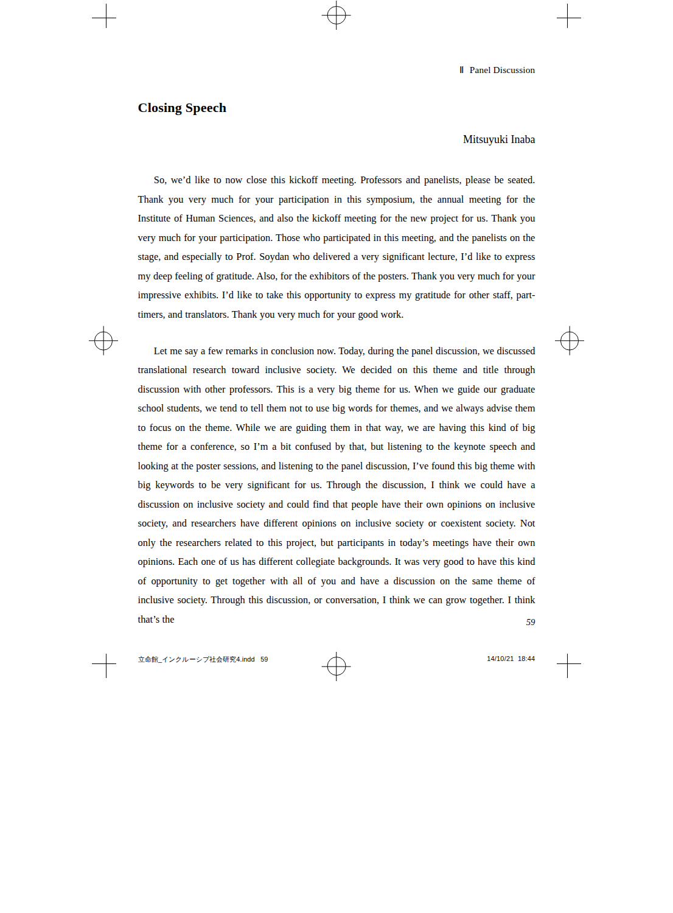ⅡPanel Discussion
Closing Speech
Mitsuyuki Inaba
So, we’d like to now close this kickoff meeting. Professors and panelists, please be seated. Thank you very much for your participation in this symposium, the annual meeting for the Institute of Human Sciences, and also the kickoff meeting for the new project for us. Thank you very much for your participation. Those who participated in this meeting, and the panelists on the stage, and especially to Prof. Soydan who delivered a very significant lecture, I’d like to express my deep feeling of gratitude. Also, for the exhibitors of the posters. Thank you very much for your impressive exhibits. I’d like to take this opportunity to express my gratitude for other staff, part-timers, and translators. Thank you very much for your good work.
Let me say a few remarks in conclusion now. Today, during the panel discussion, we discussed translational research toward inclusive society. We decided on this theme and title through discussion with other professors. This is a very big theme for us. When we guide our graduate school students, we tend to tell them not to use big words for themes, and we always advise them to focus on the theme. While we are guiding them in that way, we are having this kind of big theme for a conference, so I’m a bit confused by that, but listening to the keynote speech and looking at the poster sessions, and listening to the panel discussion, I’ve found this big theme with big keywords to be very significant for us. Through the discussion, I think we could have a discussion on inclusive society and could find that people have their own opinions on inclusive society, and researchers have different opinions on inclusive society or coexistent society. Not only the researchers related to this project, but participants in today’s meetings have their own opinions. Each one of us has different collegiate backgrounds. It was very good to have this kind of opportunity to get together with all of you and have a discussion on the same theme of inclusive society. Through this discussion, or conversation, I think we can grow together. I think that’s the
59
立命館_インクルーシブ社会研究4.indd 59 14/10/21 18:44